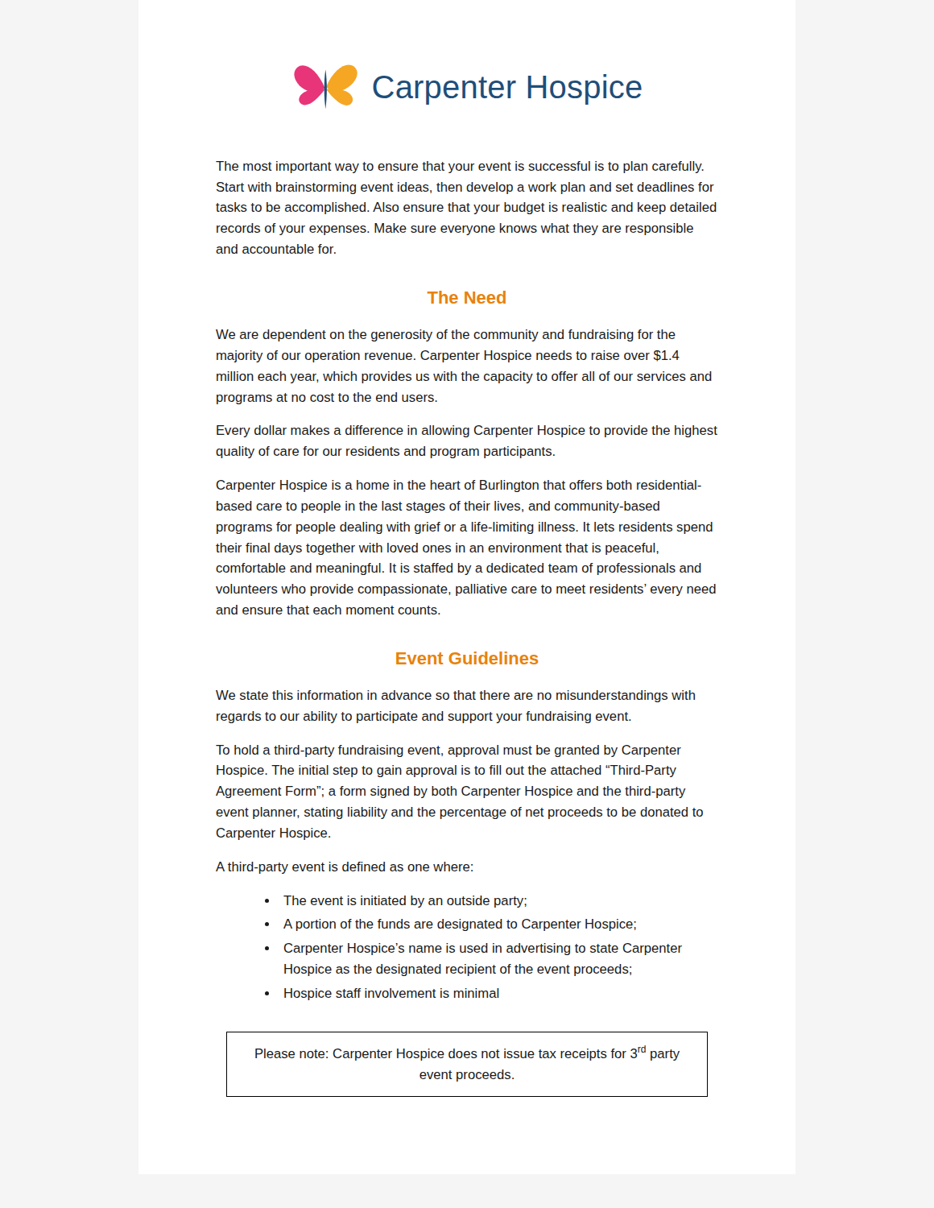Carpenter Hospice
The most important way to ensure that your event is successful is to plan carefully. Start with brainstorming event ideas, then develop a work plan and set deadlines for tasks to be accomplished. Also ensure that your budget is realistic and keep detailed records of your expenses. Make sure everyone knows what they are responsible and accountable for.
The Need
We are dependent on the generosity of the community and fundraising for the majority of our operation revenue. Carpenter Hospice needs to raise over $1.4 million each year, which provides us with the capacity to offer all of our services and programs at no cost to the end users.
Every dollar makes a difference in allowing Carpenter Hospice to provide the highest quality of care for our residents and program participants.
Carpenter Hospice is a home in the heart of Burlington that offers both residential-based care to people in the last stages of their lives, and community-based programs for people dealing with grief or a life-limiting illness. It lets residents spend their final days together with loved ones in an environment that is peaceful, comfortable and meaningful. It is staffed by a dedicated team of professionals and volunteers who provide compassionate, palliative care to meet residents’ every need and ensure that each moment counts.
Event Guidelines
We state this information in advance so that there are no misunderstandings with regards to our ability to participate and support your fundraising event.
To hold a third-party fundraising event, approval must be granted by Carpenter Hospice. The initial step to gain approval is to fill out the attached “Third-Party Agreement Form”; a form signed by both Carpenter Hospice and the third-party event planner, stating liability and the percentage of net proceeds to be donated to Carpenter Hospice.
A third-party event is defined as one where:
The event is initiated by an outside party;
A portion of the funds are designated to Carpenter Hospice;
Carpenter Hospice’s name is used in advertising to state Carpenter Hospice as the designated recipient of the event proceeds;
Hospice staff involvement is minimal
Please note: Carpenter Hospice does not issue tax receipts for 3rd party event proceeds.